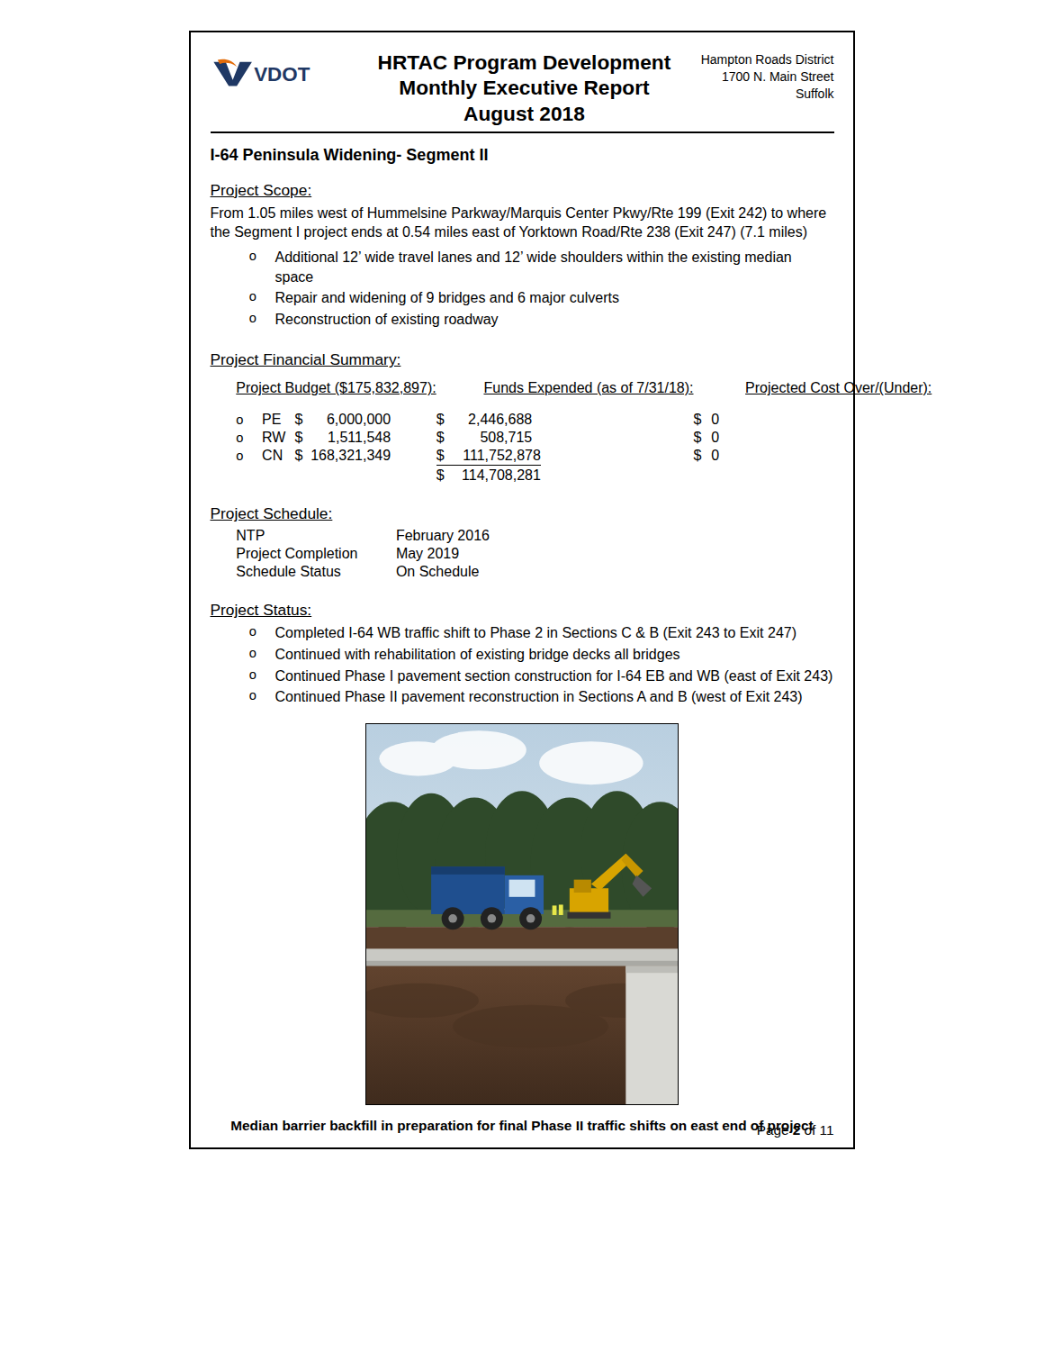VDOT
HRTAC Program Development
Monthly Executive Report
August 2018
Hampton Roads District
1700 N. Main Street
Suffolk
I-64 Peninsula Widening- Segment II
Project Scope:
From 1.05 miles west of Hummelsine Parkway/Marquis Center Pkwy/Rte 199 (Exit 242) to where the Segment I project ends at 0.54 miles east of Yorktown Road/Rte 238 (Exit 247) (7.1 miles)
Additional 12’ wide travel lanes and 12’ wide shoulders within the existing median space
Repair and widening of 9 bridges and 6 major culverts
Reconstruction of existing roadway
Project Financial Summary:
| Project Budget ($175,832,897): | Funds Expended (as of 7/31/18): | Projected Cost Over/(Under): |
| --- | --- | --- |
| o PE $ 6,000,000 | $ 2,446,688 | $ 0 |
| o RW $ 1,511,548 | $ 508,715 | $ 0 |
| o CN $ 168,321,349 | $ 111,752,878 | $ 0 |
| | $ 114,708,281 | |
Project Schedule:
| NTP | February 2016 |
| Project Completion | May 2019 |
| Schedule Status | On Schedule |
Project Status:
Completed I-64 WB traffic shift to Phase 2 in Sections C & B (Exit 243 to Exit 247)
Continued with rehabilitation of existing bridge decks all bridges
Continued Phase I pavement section construction for I-64 EB and WB (east of Exit 243)
Continued Phase II pavement reconstruction in Sections A and B (west of Exit 243)
Median barrier backfill in preparation for final Phase II traffic shifts on east end of project
Page 2 of 11